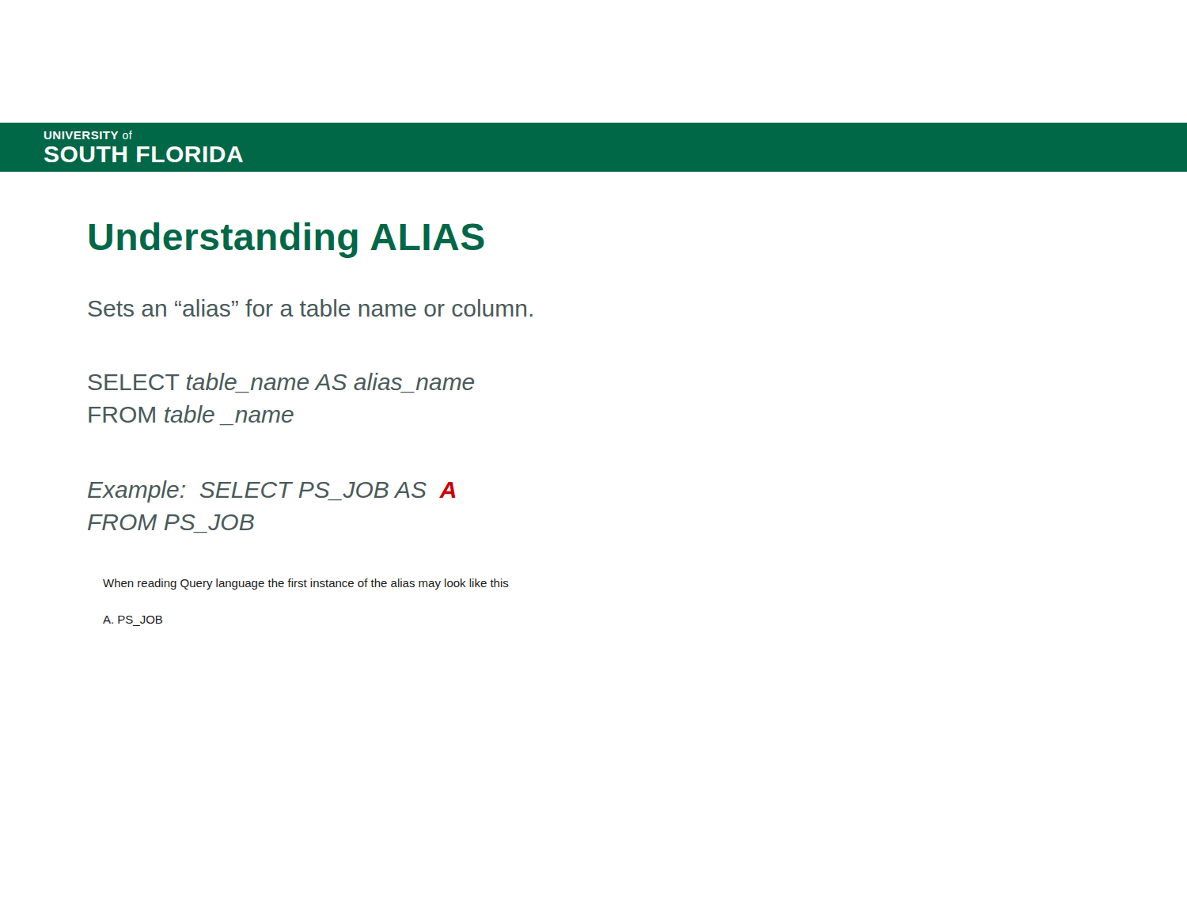UNIVERSITY of
SOUTH FLORIDA
Understanding ALIAS
Sets an “alias” for a table name or column.
SELECT table_name AS alias_name
FROM table _name
Example: SELECT PS_JOB AS A
FROM PS_JOB
When reading Query language the first instance of the alias may look like this
A. PS_JOB